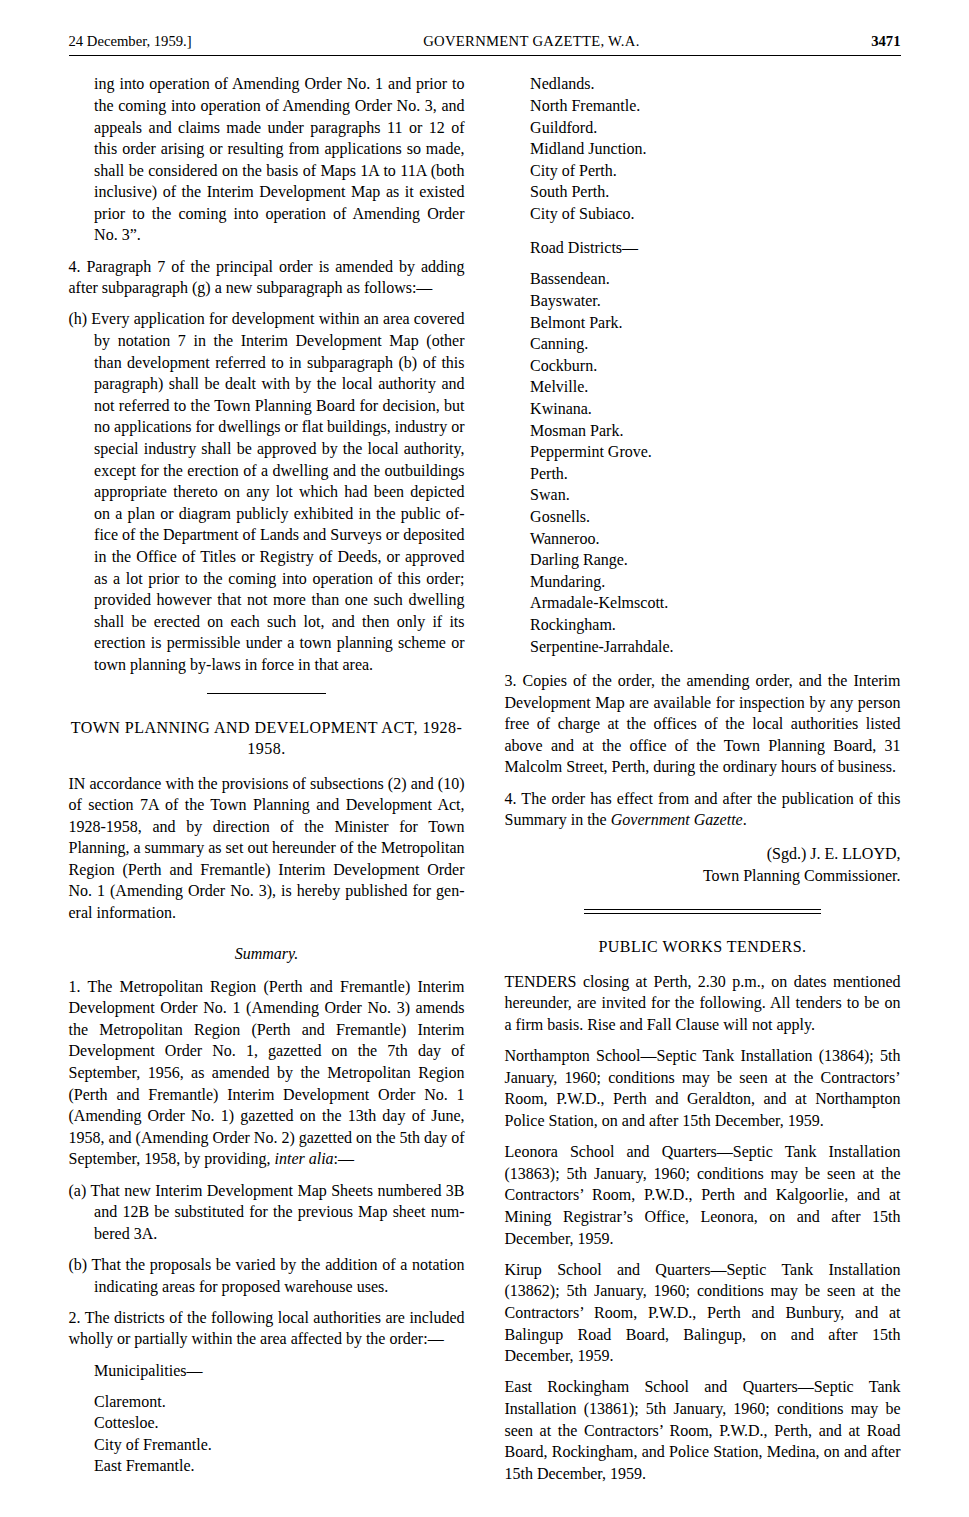24 December, 1959.] GOVERNMENT GAZETTE, W.A. 3471
ing into operation of Amending Order No. 1 and prior to the coming into operation of Amending Order No. 3, and appeals and claims made under paragraphs 11 or 12 of this order arising or resulting from applications so made, shall be considered on the basis of Maps 1A to 11A (both inclusive) of the Interim Development Map as it existed prior to the coming into operation of Amending Order No. 3”.
4. Paragraph 7 of the principal order is amended by adding after subparagraph (g) a new subparagraph as follows:—
(h) Every application for development within an area covered by notation 7 in the Interim Development Map (other than development referred to in subparagraph (b) of this paragraph) shall be dealt with by the local authority and not referred to the Town Planning Board for decision, but no applications for dwellings or flat buildings, industry or special industry shall be approved by the local authority, except for the erection of a dwelling and the outbuildings appropriate thereto on any lot which had been depicted on a plan or diagram publicly exhibited in the public office of the Department of Lands and Surveys or deposited in the Office of Titles or Registry of Deeds, or approved as a lot prior to the coming into operation of this order; provided however that not more than one such dwelling shall be erected on each such lot, and then only if its erection is permissible under a town planning scheme or town planning by-laws in force in that area.
Town Planning and Development Act, 1928-1958.
IN accordance with the provisions of subsections (2) and (10) of section 7A of the Town Planning and Development Act, 1928-1958, and by direction of the Minister for Town Planning, a summary as set out hereunder of the Metropolitan Region (Perth and Fremantle) Interim Development Order No. 1 (Amending Order No. 3), is hereby published for general information.
Summary.
1. The Metropolitan Region (Perth and Fremantle) Interim Development Order No. 1 (Amending Order No. 3) amends the Metropolitan Region (Perth and Fremantle) Interim Development Order No. 1, gazetted on the 7th day of September, 1956, as amended by the Metropolitan Region (Perth and Fremantle) Interim Development Order No. 1 (Amending Order No. 1) gazetted on the 13th day of June, 1958, and (Amending Order No. 2) gazetted on the 5th day of September, 1958, by providing, inter alia:—
(a) That new Interim Development Map Sheets numbered 3B and 12B be substituted for the previous Map sheet numbered 3A.
(b) That the proposals be varied by the addition of a notation indicating areas for proposed warehouse uses.
2. The districts of the following local authorities are included wholly or partially within the area affected by the order:—
Municipalities—
Claremont.
Cottesloe.
City of Fremantle.
East Fremantle.
Nedlands.
North Fremantle.
Guildford.
Midland Junction.
City of Perth.
South Perth.
City of Subiaco.
Road Districts—
Bassendean.
Bayswater.
Belmont Park.
Canning.
Cockburn.
Melville.
Kwinana.
Mosman Park.
Peppermint Grove.
Perth.
Swan.
Gosnells.
Wanneroo.
Darling Range.
Mundaring.
Armadale-Kelmscott.
Rockingham.
Serpentine-Jarrahdale.
3. Copies of the order, the amending order, and the Interim Development Map are available for inspection by any person free of charge at the offices of the local authorities listed above and at the office of the Town Planning Board, 31 Malcolm Street, Perth, during the ordinary hours of business.
4. The order has effect from and after the publication of this Summary in the Government Gazette.
(Sgd.) J. E. LLOYD,
Town Planning Commissioner.
Public Works Tenders.
TENDERS closing at Perth, 2.30 p.m., on dates mentioned hereunder, are invited for the following. All tenders to be on a firm basis. Rise and Fall Clause will not apply.
Northampton School—Septic Tank Installation (13864); 5th January, 1960; conditions may be seen at the Contractors’ Room, P.W.D., Perth and Geraldton, and at Northampton Police Station, on and after 15th December, 1959.
Leonora School and Quarters—Septic Tank Installation (13863); 5th January, 1960; conditions may be seen at the Contractors’ Room, P.W.D., Perth and Kalgoorlie, and at Mining Registrar’s Office, Leonora, on and after 15th December, 1959.
Kirup School and Quarters—Septic Tank Installation (13862); 5th January, 1960; conditions may be seen at the Contractors’ Room, P.W.D., Perth and Bunbury, and at Balingup Road Board, Balingup, on and after 15th December, 1959.
East Rockingham School and Quarters—Septic Tank Installation (13861); 5th January, 1960; conditions may be seen at the Contractors’ Room, P.W.D., Perth, and at Road Board, Rockingham, and Police Station, Medina, on and after 15th December, 1959.